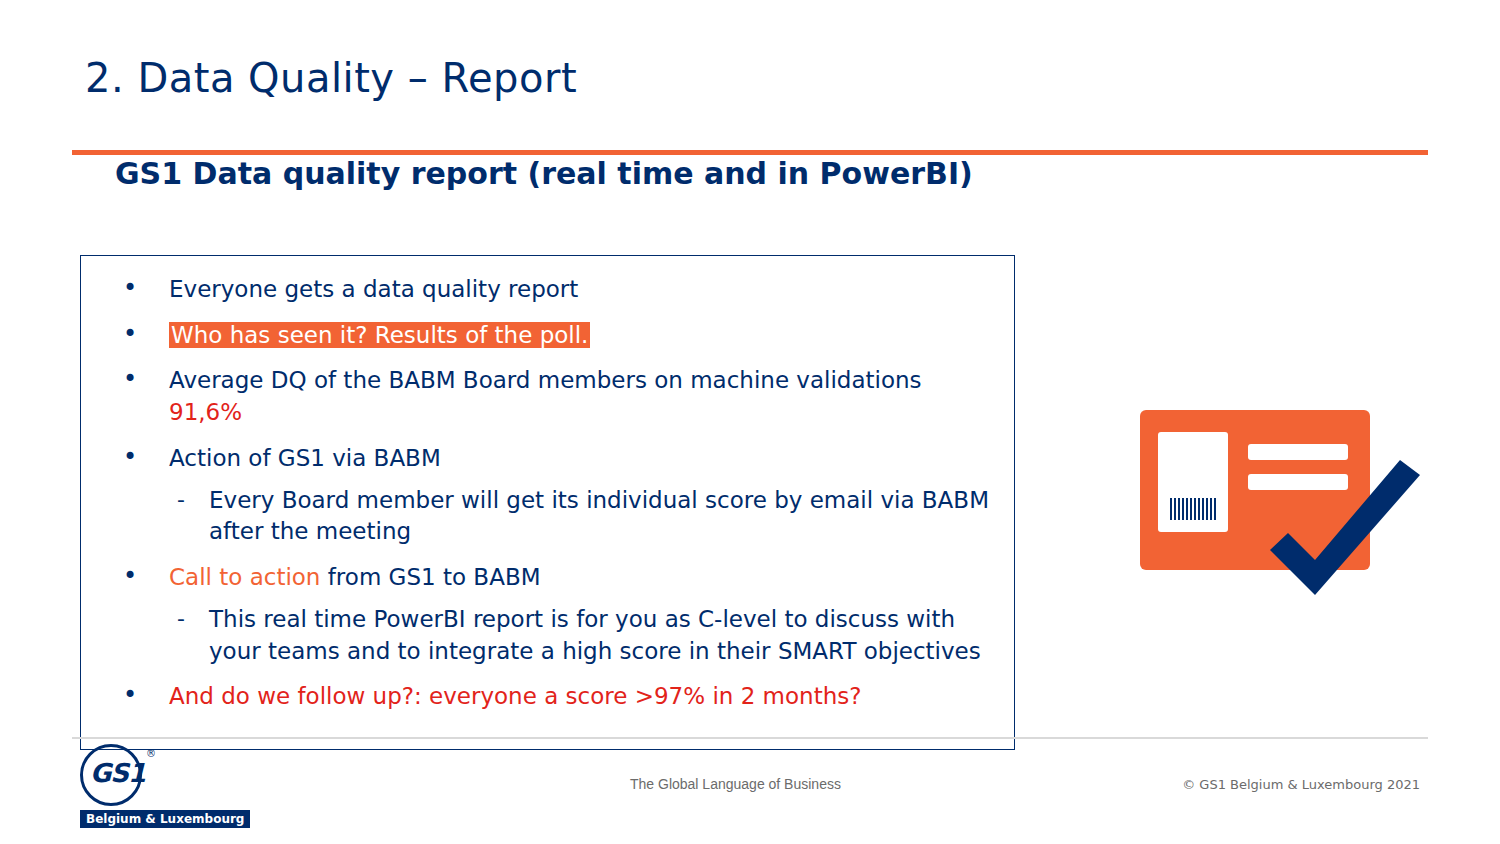2. Data Quality – Report
GS1 Data quality report (real time and in PowerBI)
Everyone gets a data quality report
Who has seen it? Results of the poll.
Average DQ of the BABM Board members on machine validations 91,6%
Action of GS1 via BABM
Every Board member will get its individual score by email via BABM after the meeting
Call to action from GS1 to BABM
This real time PowerBI report is for you as C-level to discuss with your teams and to integrate a high score in their SMART objectives
And do we follow up?: everyone a score >97% in 2 months?
GS1
®
Belgium & Luxembourg
The Global Language of Business
© GS1 Belgium & Luxembourg 2021